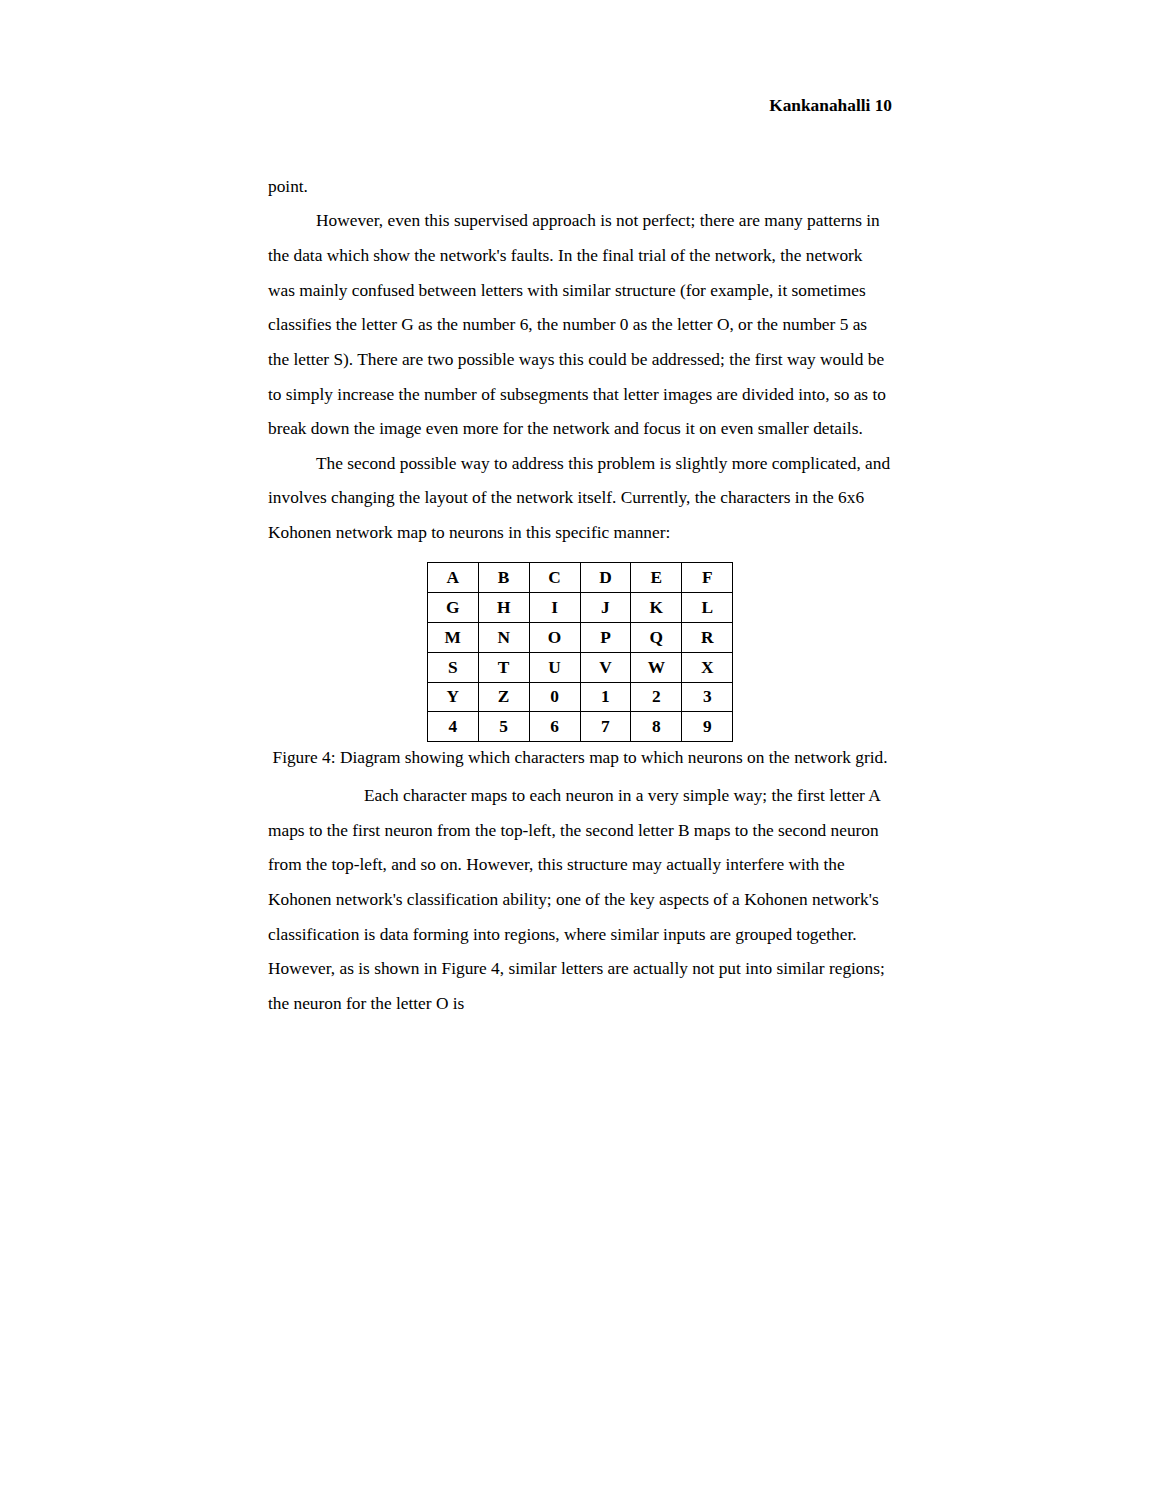Kankanahalli 10
point.
However, even this supervised approach is not perfect; there are many patterns in the data which show the network's faults. In the final trial of the network, the network was mainly confused between letters with similar structure (for example, it sometimes classifies the letter G as the number 6, the number 0 as the letter O, or the number 5 as the letter S). There are two possible ways this could be addressed; the first way would be to simply increase the number of subsegments that letter images are divided into, so as to break down the image even more for the network and focus it on even smaller details.
The second possible way to address this problem is slightly more complicated, and involves changing the layout of the network itself. Currently, the characters in the 6x6 Kohonen network map to neurons in this specific manner:
| A | B | C | D | E | F |
| G | H | I | J | K | L |
| M | N | O | P | Q | R |
| S | T | U | V | W | X |
| Y | Z | 0 | 1 | 2 | 3 |
| 4 | 5 | 6 | 7 | 8 | 9 |
Figure 4: Diagram showing which characters map to which neurons on the network grid.
Each character maps to each neuron in a very simple way; the first letter A maps to the first neuron from the top-left, the second letter B maps to the second neuron from the top-left, and so on. However, this structure may actually interfere with the Kohonen network's classification ability; one of the key aspects of a Kohonen network's classification is data forming into regions, where similar inputs are grouped together. However, as is shown in Figure 4, similar letters are actually not put into similar regions; the neuron for the letter O is